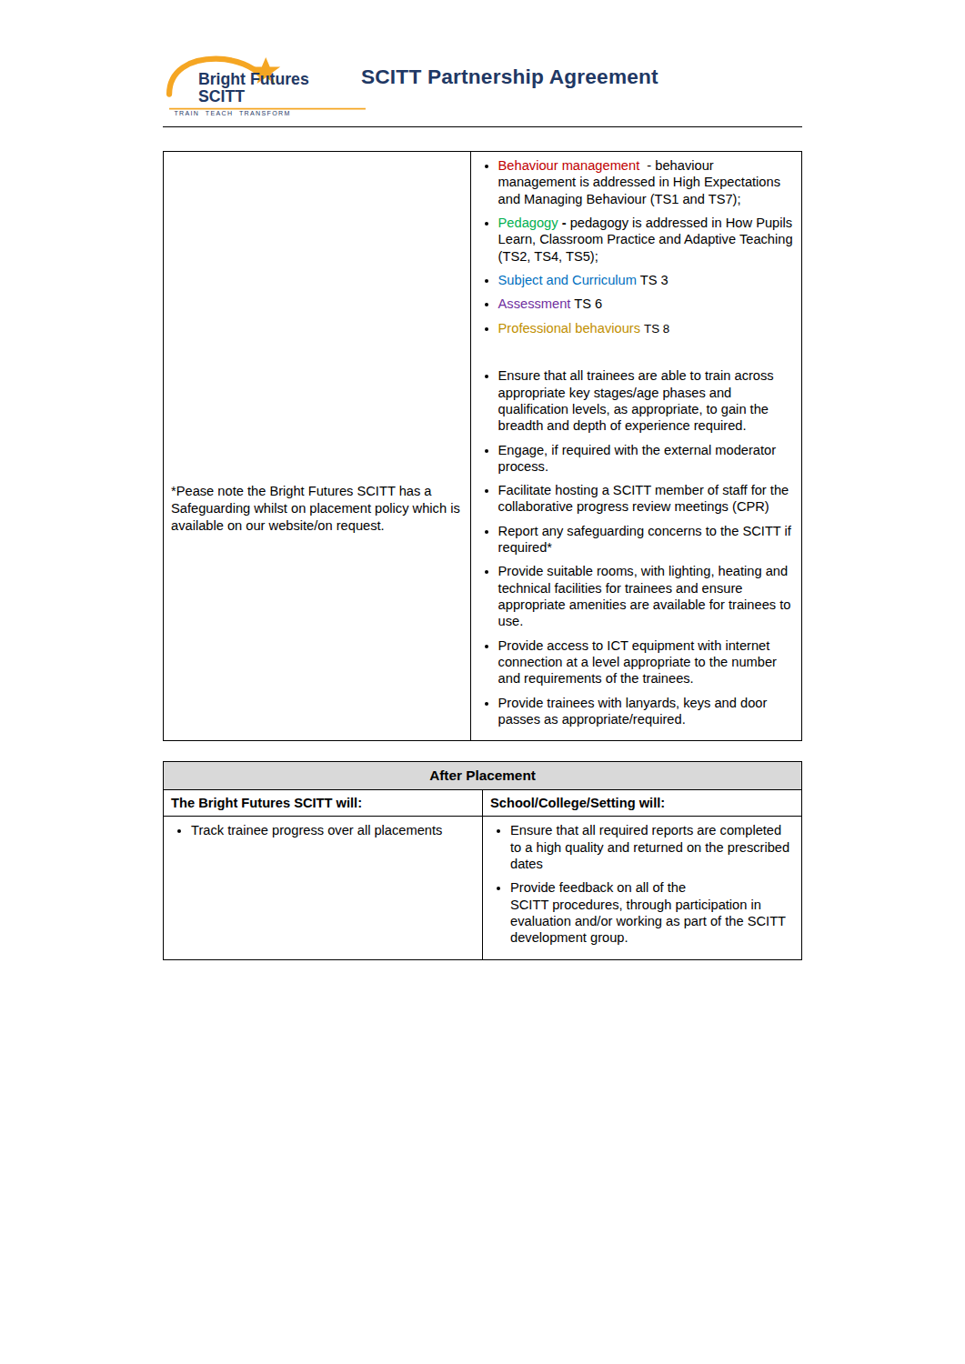Bright Futures SCITT TRAIN TEACH TRANSFORM
SCITT Partnership Agreement
| *Pease note the Bright Futures SCITT has a Safeguarding whilst on placement policy which is available on our website/on request. | Behaviour management - behaviour management is addressed in High Expectations and Managing Behaviour (TS1 and TS7); Pedagogy - pedagogy is addressed in How Pupils Learn, Classroom Practice and Adaptive Teaching (TS2, TS4, TS5); Subject and Curriculum TS 3 Assessment TS 6 Professional behaviours TS 8 Ensure that all trainees are able to train across appropriate key stages/age phases and qualification levels, as appropriate, to gain the breadth and depth of experience required. Engage, if required with the external moderator process. Facilitate hosting a SCITT member of staff for the collaborative progress review meetings (CPR) Report any safeguarding concerns to the SCITT if required* Provide suitable rooms, with lighting, heating and technical facilities for trainees and ensure appropriate amenities are available for trainees to use. Provide access to ICT equipment with internet connection at a level appropriate to the number and requirements of the trainees. Provide trainees with lanyards, keys and door passes as appropriate/required. |
| After Placement |
| The Bright Futures SCITT will: | School/College/Setting will: |
| Track trainee progress over all placements | Ensure that all required reports are completed to a high quality and returned on the prescribed dates Provide feedback on all of the SCITT procedures, through participation in evaluation and/or working as part of the SCITT development group. |